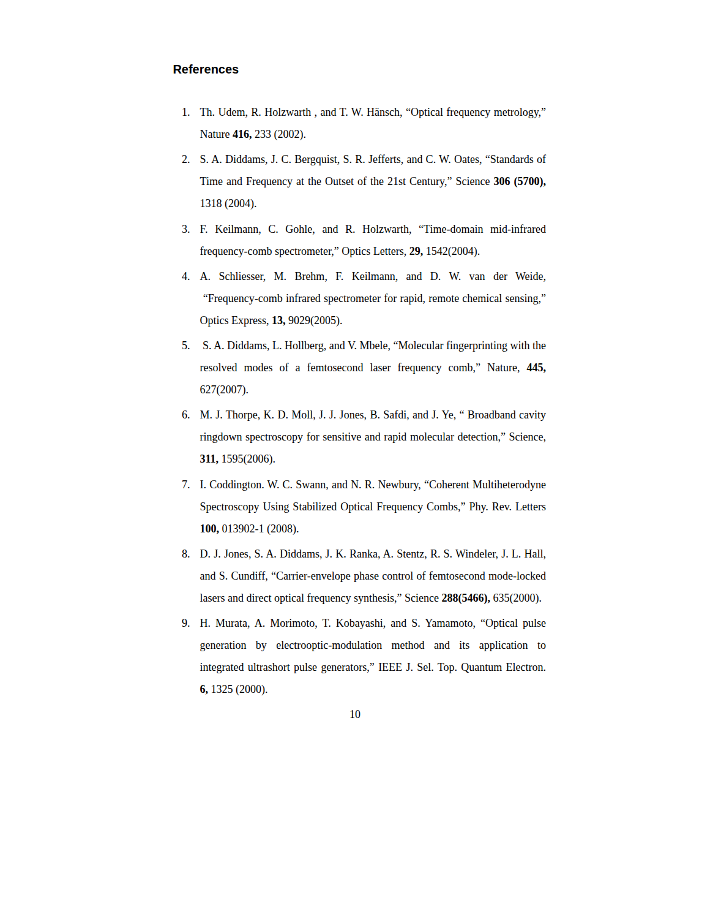References
Th. Udem, R. Holzwarth , and T. W. Hänsch, “Optical frequency metrology,” Nature 416, 233 (2002).
S. A. Diddams, J. C. Bergquist, S. R. Jefferts, and C. W. Oates, “Standards of Time and Frequency at the Outset of the 21st Century,” Science 306 (5700), 1318 (2004).
F. Keilmann, C. Gohle, and R. Holzwarth, “Time-domain mid-infrared frequency-comb spectrometer,” Optics Letters, 29, 1542(2004).
A. Schliesser, M. Brehm, F. Keilmann, and D. W. van der Weide, “Frequency-comb infrared spectrometer for rapid, remote chemical sensing,” Optics Express, 13, 9029(2005).
S. A. Diddams, L. Hollberg, and V. Mbele, “Molecular fingerprinting with the resolved modes of a femtosecond laser frequency comb,” Nature, 445, 627(2007).
M. J. Thorpe, K. D. Moll, J. J. Jones, B. Safdi, and J. Ye, “ Broadband cavity ringdown spectroscopy for sensitive and rapid molecular detection,” Science, 311, 1595(2006).
I. Coddington. W. C. Swann, and N. R. Newbury, “Coherent Multiheterodyne Spectroscopy Using Stabilized Optical Frequency Combs,” Phy. Rev. Letters 100, 013902-1 (2008).
D. J. Jones, S. A. Diddams, J. K. Ranka, A. Stentz, R. S. Windeler, J. L. Hall, and S. Cundiff, “Carrier-envelope phase control of femtosecond mode-locked lasers and direct optical frequency synthesis,” Science 288(5466), 635(2000).
H. Murata, A. Morimoto, T. Kobayashi, and S. Yamamoto, “Optical pulse generation by electrooptic-modulation method and its application to integrated ultrashort pulse generators,” IEEE J. Sel. Top. Quantum Electron. 6, 1325 (2000).
10